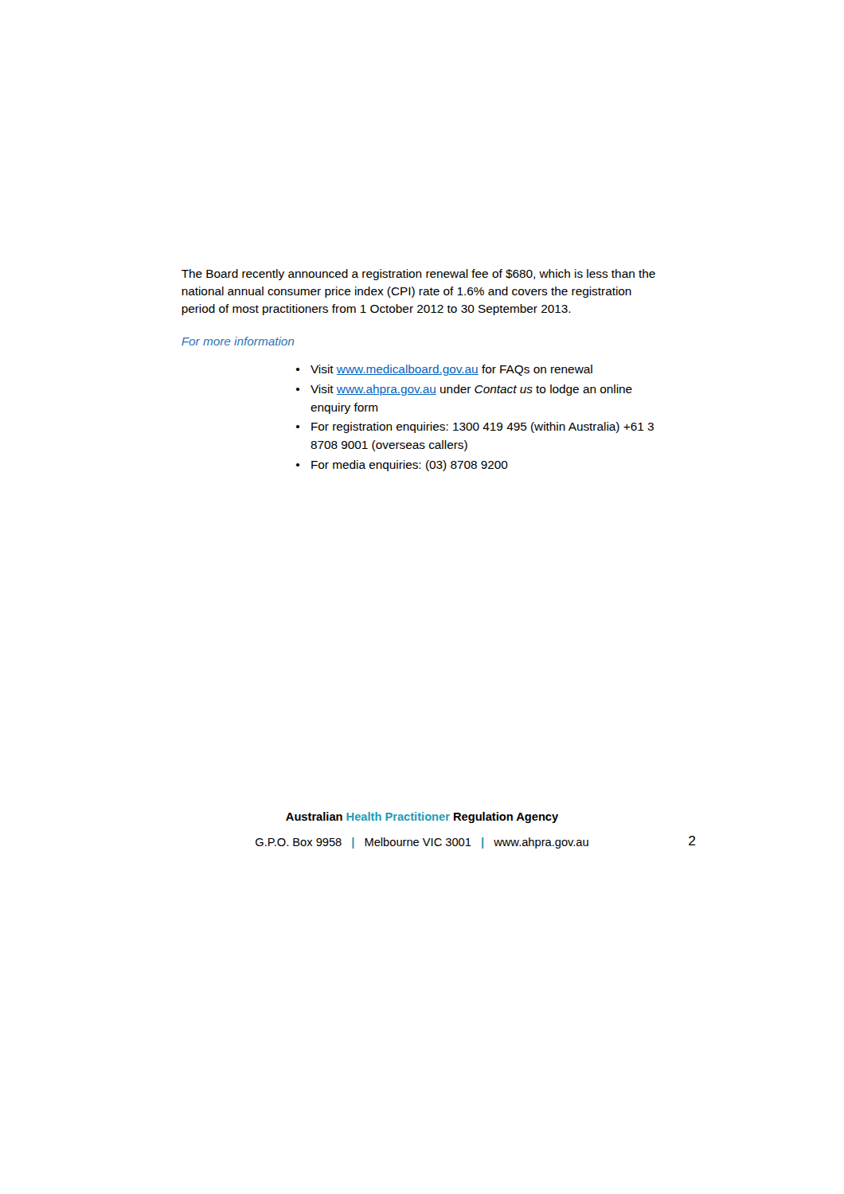The Board recently announced a registration renewal fee of $680, which is less than the national annual consumer price index (CPI) rate of 1.6% and covers the registration period of most practitioners from 1 October 2012 to 30 September 2013.
For more information
Visit www.medicalboard.gov.au for FAQs on renewal
Visit www.ahpra.gov.au under Contact us to lodge an online enquiry form
For registration enquiries: 1300 419 495 (within Australia) +61 3 8708 9001 (overseas callers)
For media enquiries: (03) 8708 9200
Australian Health Practitioner Regulation Agency
G.P.O. Box 9958 | Melbourne VIC 3001 | www.ahpra.gov.au
2